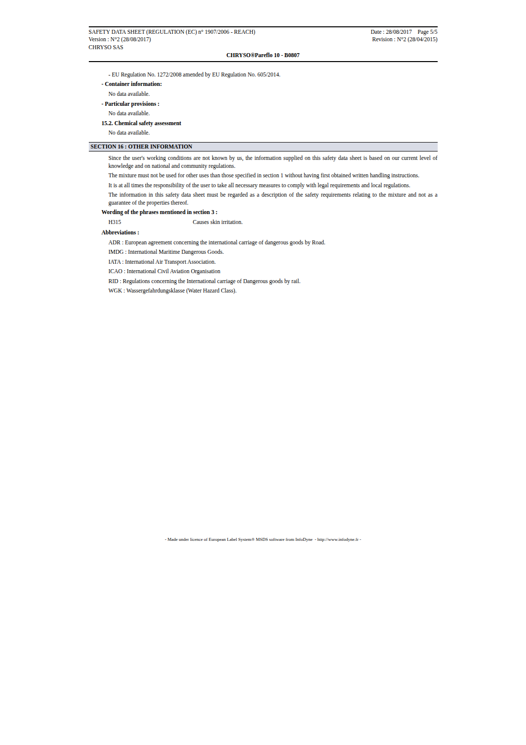SAFETY DATA SHEET (REGULATION (EC) n° 1907/2006 - REACH) Version : N°2 (28/08/2017) CHRYSO SAS
Date : 28/08/2017 Page 5/5 Revision : N°2 (28/04/2015)
CHRYSO®Pareflo 10 - B0807
- EU Regulation No. 1272/2008 amended by EU Regulation No. 605/2014.
- Container information:
No data available.
- Particular provisions :
No data available.
15.2. Chemical safety assessment
No data available.
SECTION 16 : OTHER INFORMATION
Since the user's working conditions are not known by us, the information supplied on this safety data sheet is based on our current level of knowledge and on national and community regulations.
The mixture must not be used for other uses than those specified in section 1 without having first obtained written handling instructions.
It is at all times the responsibility of the user to take all necessary measures to comply with legal requirements and local regulations.
The information in this safety data sheet must be regarded as a description of the safety requirements relating to the mixture and not as a guarantee of the properties thereof.
Wording of the phrases mentioned in section 3 :
H315
Causes skin irritation.
Abbreviations :
ADR : European agreement concerning the international carriage of dangerous goods by Road.
IMDG : International Maritime Dangerous Goods.
IATA : International Air Transport Association.
ICAO : International Civil Aviation Organisation
RID : Regulations concerning the International carriage of Dangerous goods by rail.
WGK : Wassergefahrdungsklasse (Water Hazard Class).
- Made under licence of European Label System® MSDS software from InfoDyne - http://www.infodyne.fr -